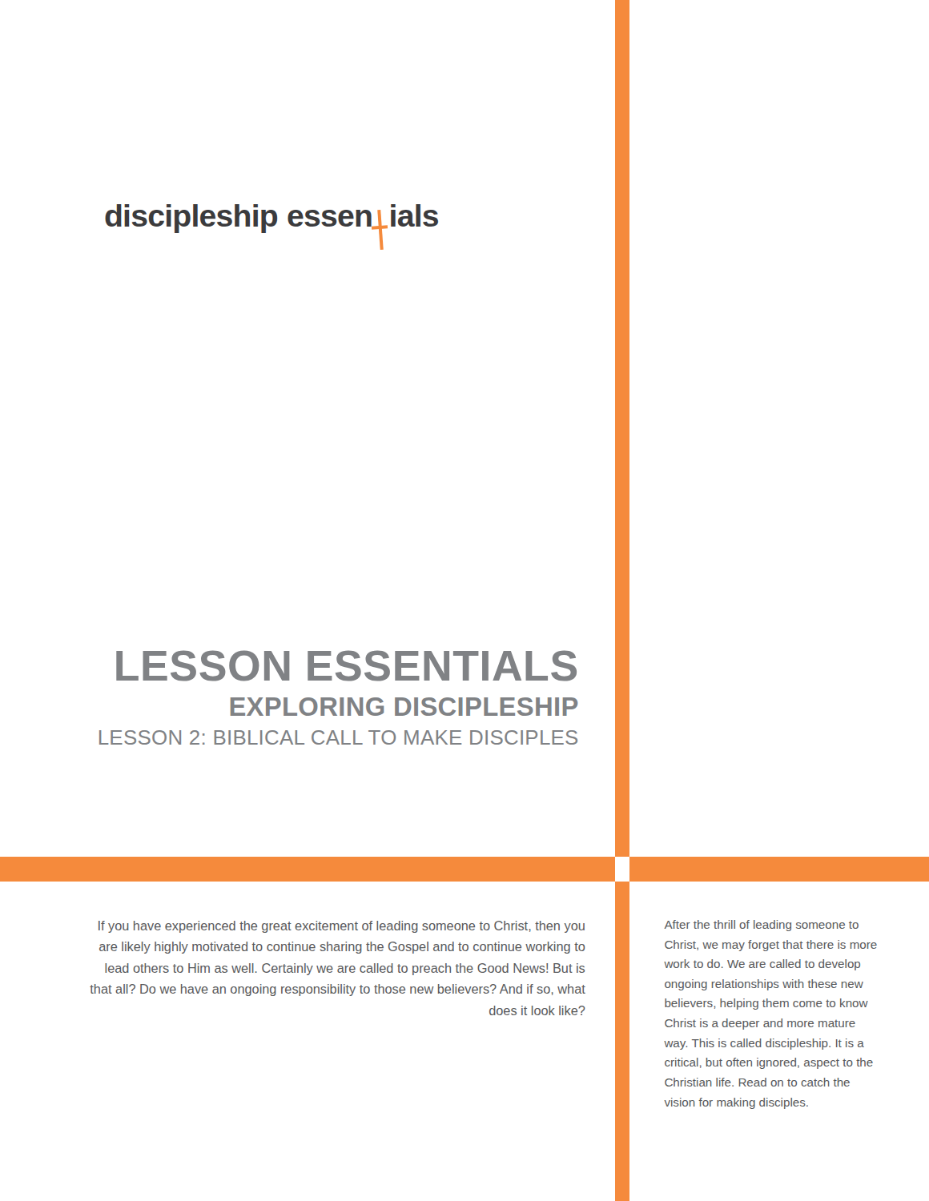discipleship essen ials
LESSON ESSENTIALS
EXPLORING DISCIPLESHIP
LESSON 2: BIBLICAL CALL TO MAKE DISCIPLES
If you have experienced the great excitement of leading someone to Christ, then you are likely highly motivated to continue sharing the Gospel and to continue working to lead others to Him as well. Certainly we are called to preach the Good News! But is that all? Do we have an ongoing responsibility to those new believers? And if so, what does it look like?
After the thrill of leading someone to Christ, we may forget that there is more work to do. We are called to develop ongoing relationships with these new believers, helping them come to know Christ is a deeper and more mature way. This is called discipleship. It is a critical, but often ignored, aspect to the Christian life. Read on to catch the vision for making disciples.